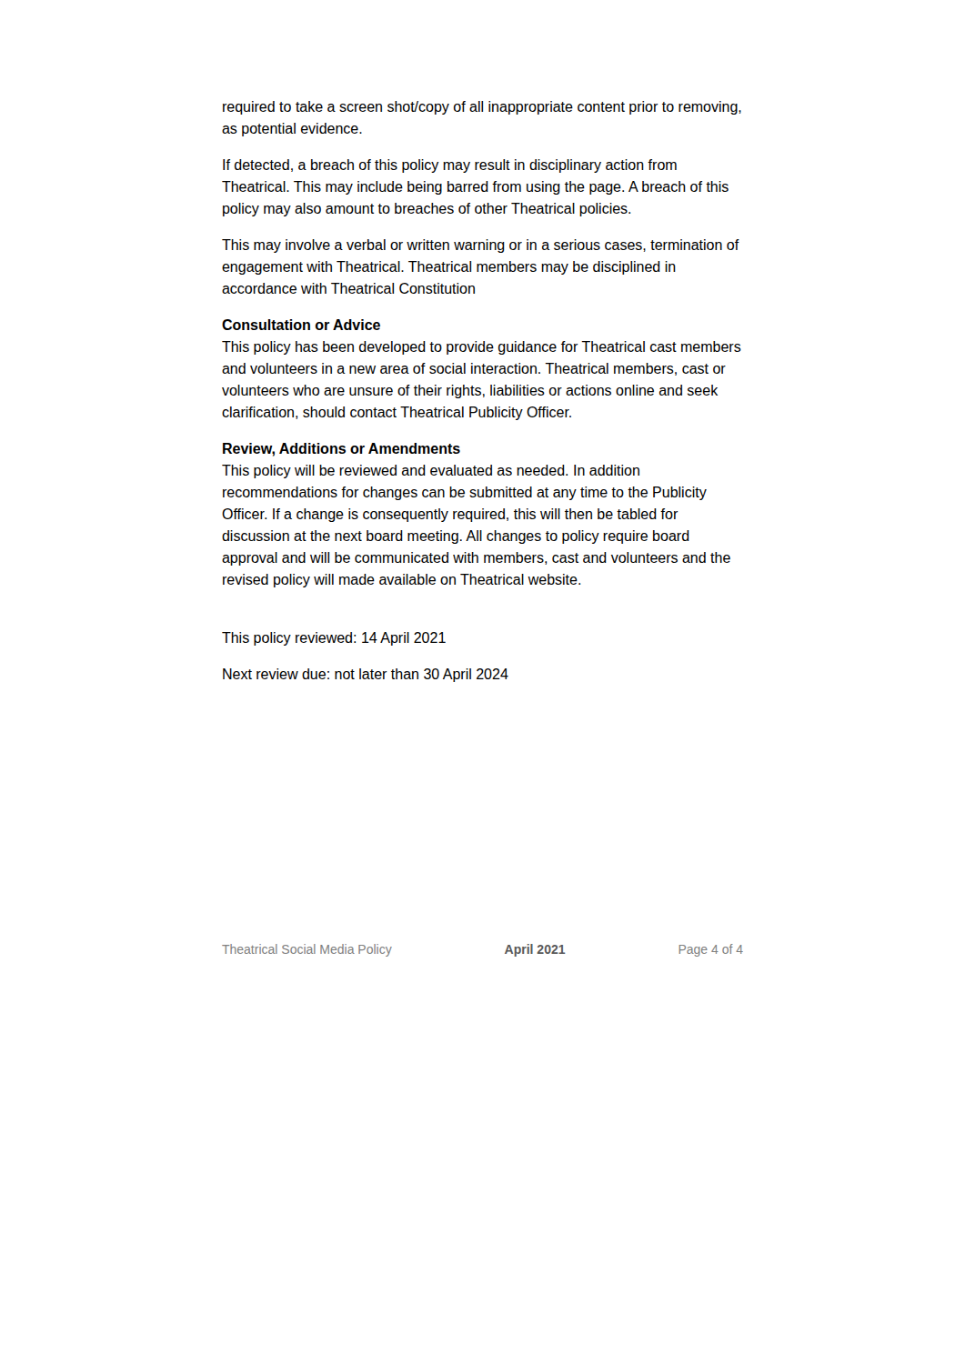required to take a screen shot/copy of all inappropriate content prior to removing, as potential evidence.
If detected, a breach of this policy may result in disciplinary action from Theatrical. This may include being barred from using the page. A breach of this policy may also amount to breaches of other Theatrical policies.
This may involve a verbal or written warning or in a serious cases, termination of engagement with Theatrical. Theatrical members may be disciplined in accordance with Theatrical Constitution
Consultation or Advice
This policy has been developed to provide guidance for Theatrical cast members and volunteers in a new area of social interaction. Theatrical members, cast or volunteers who are unsure of their rights, liabilities or actions online and seek clarification, should contact Theatrical Publicity Officer.
Review, Additions or Amendments
This policy will be reviewed and evaluated as needed. In addition recommendations for changes can be submitted at any time to the Publicity Officer. If a change is consequently required, this will then be tabled for discussion at the next board meeting. All changes to policy require board approval and will be communicated with members, cast and volunteers and the revised policy will made available on Theatrical website.
This policy reviewed: 14 April 2021
Next review due: not later than 30 April 2024
Theatrical Social Media Policy April 2021 Page 4 of 4